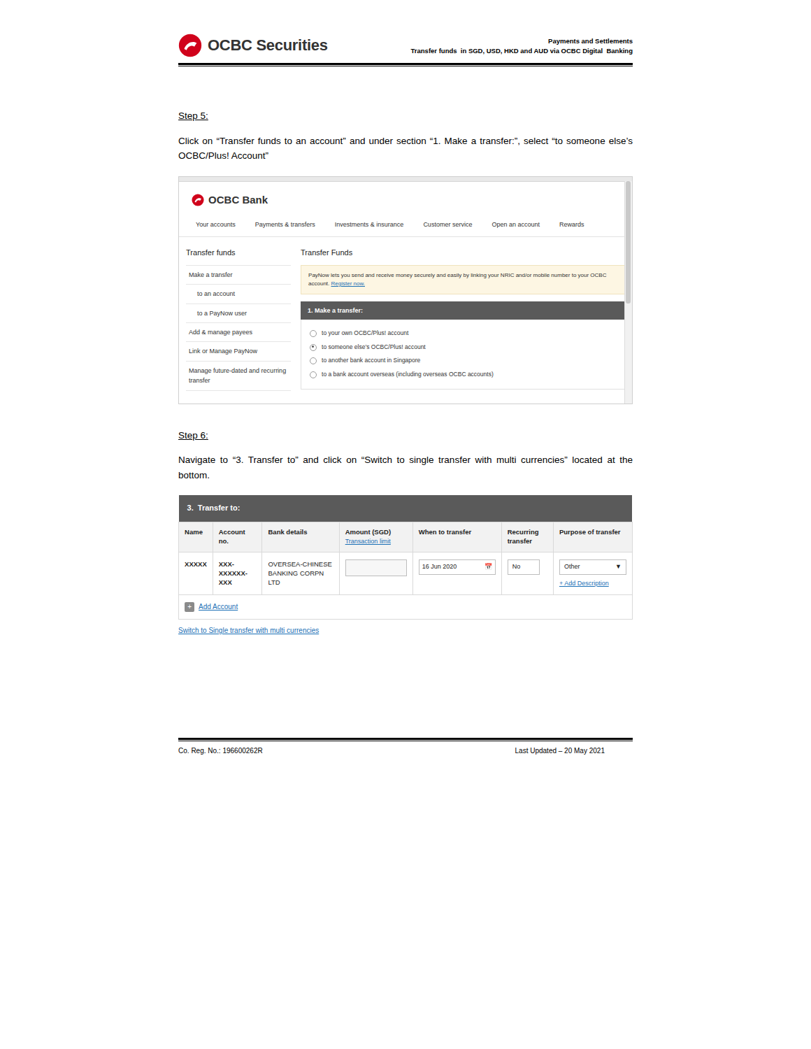OCBC Securities
Payments and Settlements
Transfer funds in SGD, USD, HKD and AUD via OCBC Digital Banking
Step 5:
Click on “Transfer funds to an account” and under section “1. Make a transfer:”, select “to someone else’s OCBC/Plus! Account”
OCBC Bank
Your accounts
Payments & transfers
Investments & insurance
Customer service
Open an account
Rewards
Transfer funds
Make a transfer
to an account
to a PayNow user
Add & manage payees
Link or Manage PayNow
Manage future-dated and recurring transfer
Transfer Funds
PayNow lets you send and receive money securely and easily by linking your NRIC and/or mobile number to your OCBC account. Register now.
1. Make a transfer:
to your own OCBC/Plus! account
to someone else’s OCBC/Plus! account
to another bank account in Singapore
to a bank account overseas (including overseas OCBC accounts)
Step 6:
Navigate to “3. Transfer to” and click on “Switch to single transfer with multi currencies” located at the bottom.
| 3. Transfer to: |
| --- |
| Name | Account no. | Bank details | Amount (SGD) Transaction limit | When to transfer | Recurring transfer | Purpose of transfer |
| XXXXX | XXX-XXXXXX-XXX | OVERSEA-CHINESE BANKING CORPN LTD | | 16 Jun 2020 📅 | No | Other ▼ + Add Description |
| + Add Account |
Switch to Single transfer with multi currencies
Co. Reg. No.: 196600262R
Last Updated – 20 May 2021